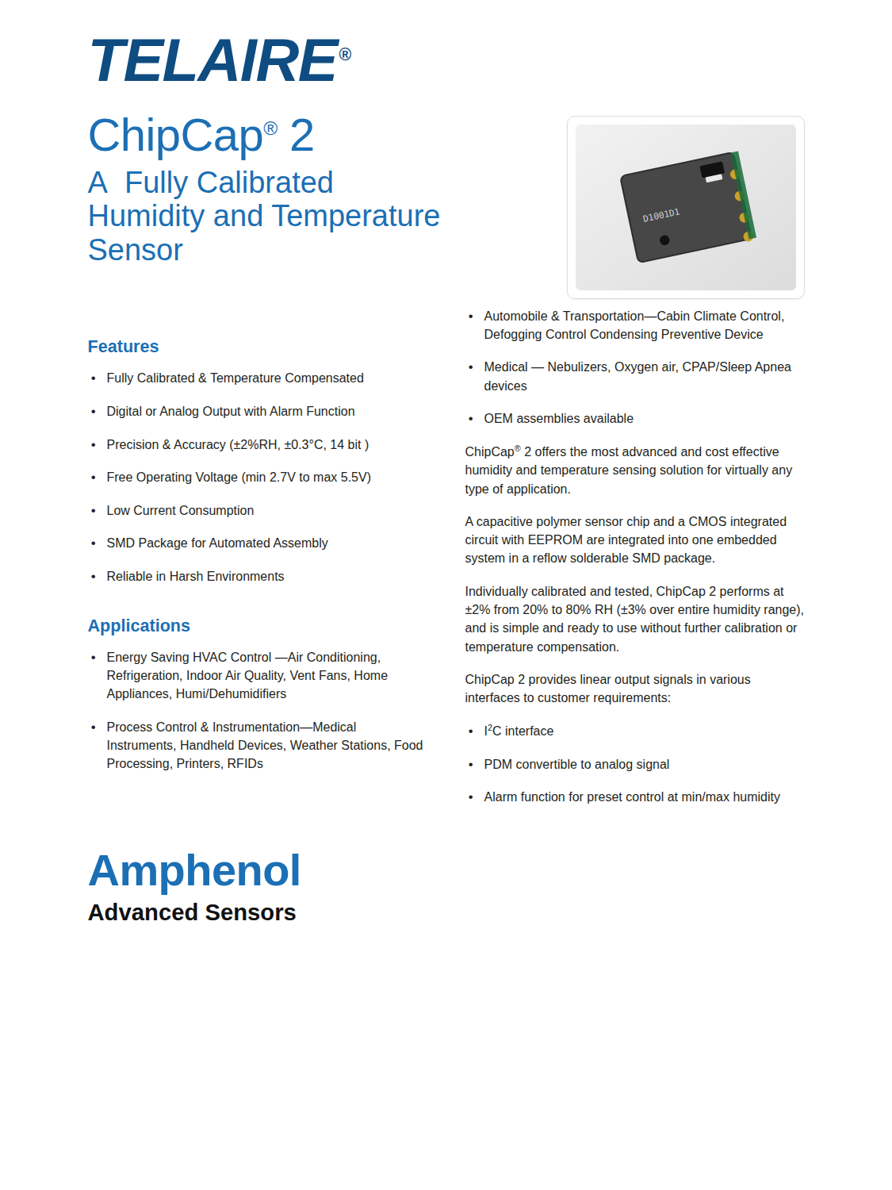Telaire®
ChipCap® 2
A Fully Calibrated
Humidity and Temperature
Sensor
Features
Fully Calibrated & Temperature Compensated
Digital or Analog Output with Alarm Function
Precision & Accuracy (±2%RH, ±0.3°C, 14 bit )
Free Operating Voltage (min 2.7V to max 5.5V)
Low Current Consumption
SMD Package for Automated Assembly
Reliable in Harsh Environments
Applications
Energy Saving HVAC Control —Air Conditioning, Refrigeration, Indoor Air Quality, Vent Fans, Home Appliances, Humi/Dehumidifiers
Process Control & Instrumentation—Medical Instruments, Handheld Devices, Weather Stations, Food Processing, Printers, RFIDs
Automobile & Transportation—Cabin Climate Control, Defogging Control Condensing Preventive Device
Medical — Nebulizers, Oxygen air, CPAP/Sleep Apnea devices
OEM assemblies available
ChipCap® 2 offers the most advanced and cost effective humidity and temperature sensing solution for virtually any type of application.
A capacitive polymer sensor chip and a CMOS integrated circuit with EEPROM are integrated into one embedded system in a reflow solderable SMD package.
Individually calibrated and tested, ChipCap 2 performs at ±2% from 20% to 80% RH (±3% over entire humidity range), and is simple and ready to use without further calibration or temperature compensation.
ChipCap 2 provides linear output signals in various interfaces to customer requirements:
I2C interface
PDM convertible to analog signal
Alarm function for preset control at min/max humidity
Amphenol
Advanced Sensors